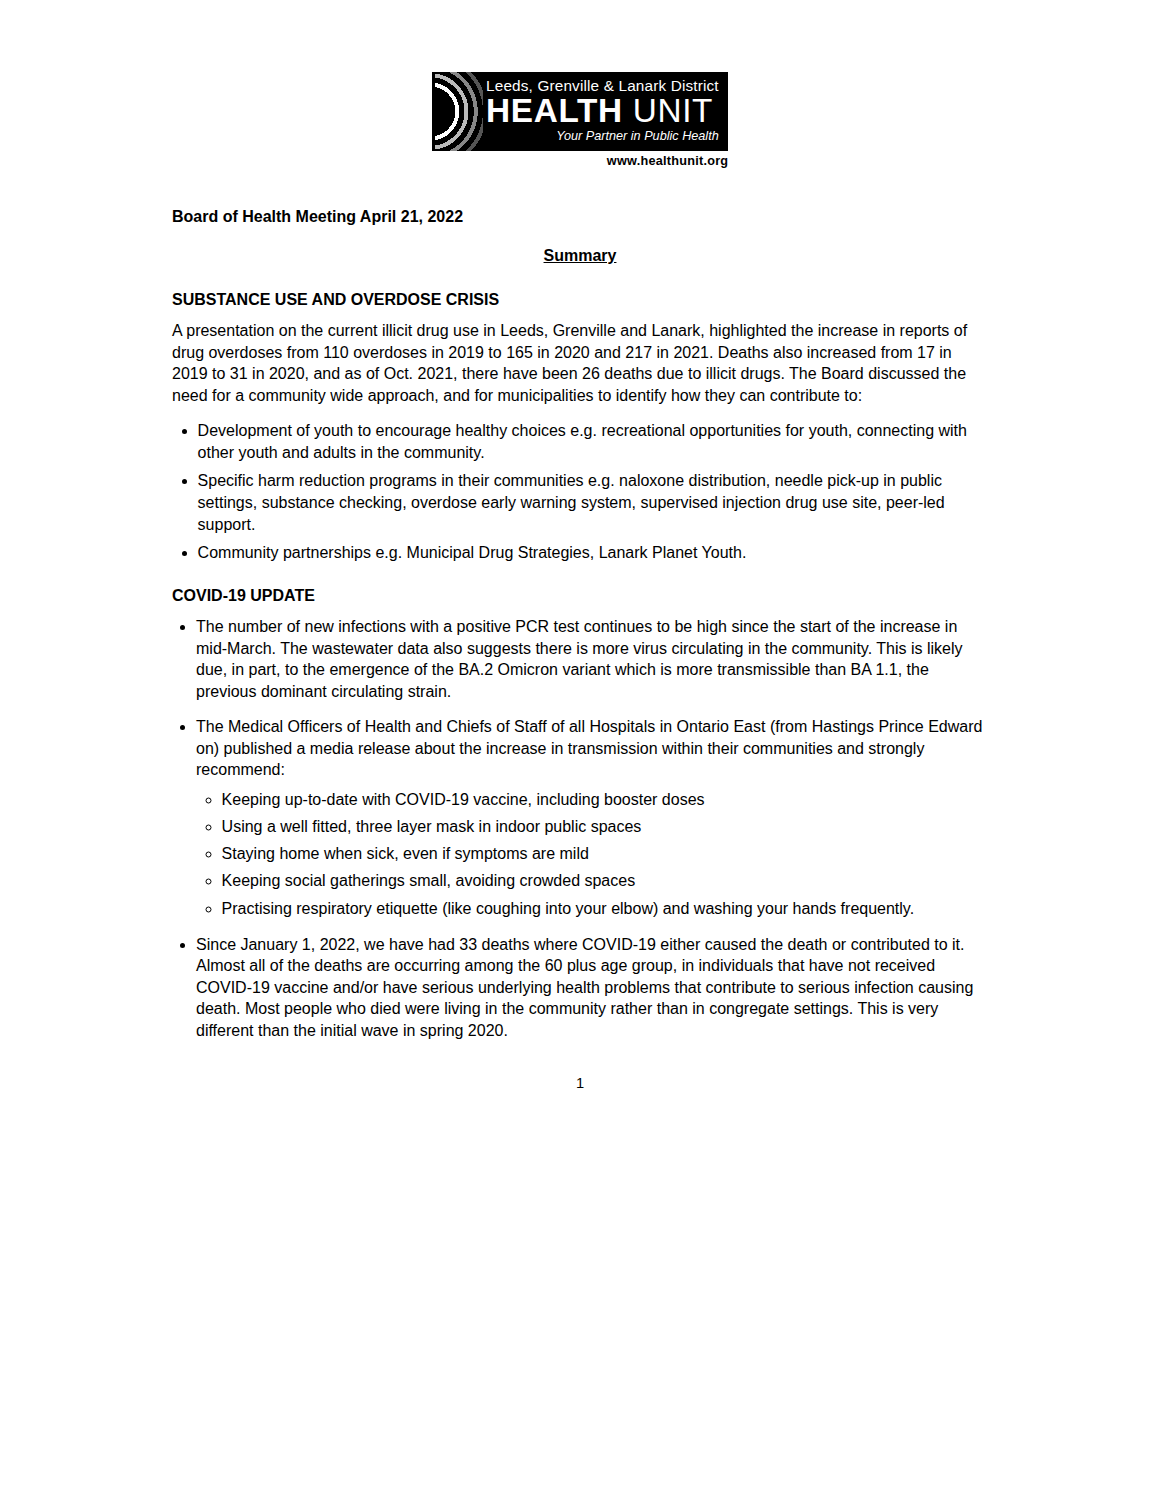Leeds, Grenville & Lanark District
HEALTH UNIT
Your Partner in Public Health
www.healthunit.org
Board of Health Meeting April 21, 2022
Summary
SUBSTANCE USE AND OVERDOSE CRISIS
A presentation on the current illicit drug use in Leeds, Grenville and Lanark, highlighted the increase in reports of drug overdoses from 110 overdoses in 2019 to 165 in 2020 and 217 in 2021. Deaths also increased from 17 in 2019 to 31 in 2020, and as of Oct. 2021, there have been 26 deaths due to illicit drugs. The Board discussed the need for a community wide approach, and for municipalities to identify how they can contribute to:
Development of youth to encourage healthy choices e.g. recreational opportunities for youth, connecting with other youth and adults in the community.
Specific harm reduction programs in their communities e.g. naloxone distribution, needle pick-up in public settings, substance checking, overdose early warning system, supervised injection drug use site, peer-led support.
Community partnerships e.g. Municipal Drug Strategies, Lanark Planet Youth.
COVID-19 UPDATE
The number of new infections with a positive PCR test continues to be high since the start of the increase in mid-March. The wastewater data also suggests there is more virus circulating in the community. This is likely due, in part, to the emergence of the BA.2 Omicron variant which is more transmissible than BA 1.1, the previous dominant circulating strain.
The Medical Officers of Health and Chiefs of Staff of all Hospitals in Ontario East (from Hastings Prince Edward on) published a media release about the increase in transmission within their communities and strongly recommend:
Keeping up-to-date with COVID-19 vaccine, including booster doses
Using a well fitted, three layer mask in indoor public spaces
Staying home when sick, even if symptoms are mild
Keeping social gatherings small, avoiding crowded spaces
Practising respiratory etiquette (like coughing into your elbow) and washing your hands frequently.
Since January 1, 2022, we have had 33 deaths where COVID-19 either caused the death or contributed to it. Almost all of the deaths are occurring among the 60 plus age group, in individuals that have not received COVID-19 vaccine and/or have serious underlying health problems that contribute to serious infection causing death. Most people who died were living in the community rather than in congregate settings. This is very different than the initial wave in spring 2020.
1